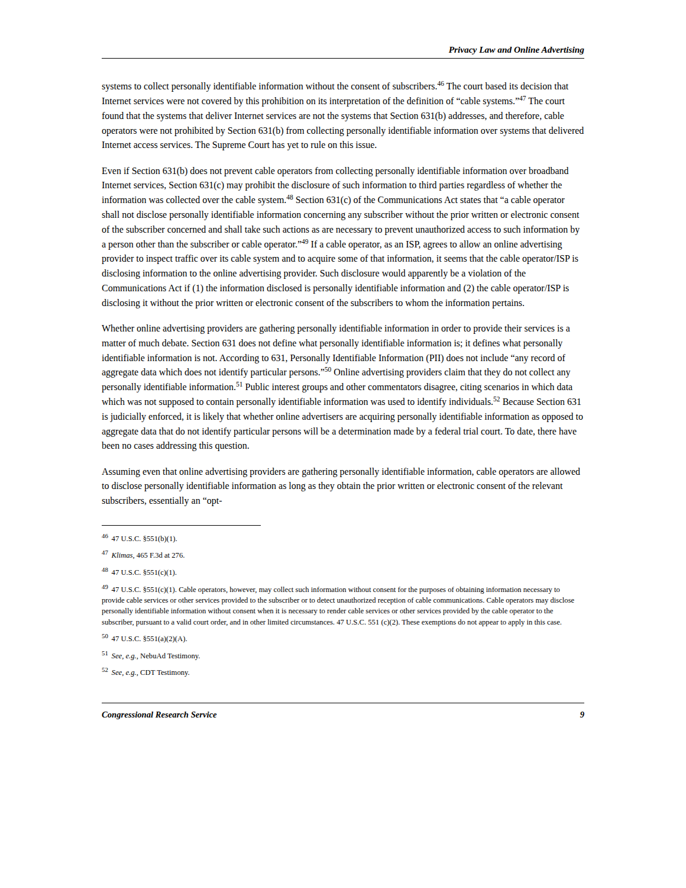Privacy Law and Online Advertising
systems to collect personally identifiable information without the consent of subscribers.46 The court based its decision that Internet services were not covered by this prohibition on its interpretation of the definition of “cable systems.”47 The court found that the systems that deliver Internet services are not the systems that Section 631(b) addresses, and therefore, cable operators were not prohibited by Section 631(b) from collecting personally identifiable information over systems that delivered Internet access services. The Supreme Court has yet to rule on this issue.
Even if Section 631(b) does not prevent cable operators from collecting personally identifiable information over broadband Internet services, Section 631(c) may prohibit the disclosure of such information to third parties regardless of whether the information was collected over the cable system.48 Section 631(c) of the Communications Act states that “a cable operator shall not disclose personally identifiable information concerning any subscriber without the prior written or electronic consent of the subscriber concerned and shall take such actions as are necessary to prevent unauthorized access to such information by a person other than the subscriber or cable operator.”49 If a cable operator, as an ISP, agrees to allow an online advertising provider to inspect traffic over its cable system and to acquire some of that information, it seems that the cable operator/ISP is disclosing information to the online advertising provider. Such disclosure would apparently be a violation of the Communications Act if (1) the information disclosed is personally identifiable information and (2) the cable operator/ISP is disclosing it without the prior written or electronic consent of the subscribers to whom the information pertains.
Whether online advertising providers are gathering personally identifiable information in order to provide their services is a matter of much debate. Section 631 does not define what personally identifiable information is; it defines what personally identifiable information is not. According to 631, Personally Identifiable Information (PII) does not include “any record of aggregate data which does not identify particular persons.”50 Online advertising providers claim that they do not collect any personally identifiable information.51 Public interest groups and other commentators disagree, citing scenarios in which data which was not supposed to contain personally identifiable information was used to identify individuals.52 Because Section 631 is judicially enforced, it is likely that whether online advertisers are acquiring personally identifiable information as opposed to aggregate data that do not identify particular persons will be a determination made by a federal trial court. To date, there have been no cases addressing this question.
Assuming even that online advertising providers are gathering personally identifiable information, cable operators are allowed to disclose personally identifiable information as long as they obtain the prior written or electronic consent of the relevant subscribers, essentially an “opt-
46 47 U.S.C. §551(b)(1).
47 Klimas, 465 F.3d at 276.
48 47 U.S.C. §551(c)(1).
49 47 U.S.C. §551(c)(1). Cable operators, however, may collect such information without consent for the purposes of obtaining information necessary to provide cable services or other services provided to the subscriber or to detect unauthorized reception of cable communications. Cable operators may disclose personally identifiable information without consent when it is necessary to render cable services or other services provided by the cable operator to the subscriber, pursuant to a valid court order, and in other limited circumstances. 47 U.S.C. 551 (c)(2). These exemptions do not appear to apply in this case.
50 47 U.S.C. §551(a)(2)(A).
51 See, e.g., NebuAd Testimony.
52 See, e.g., CDT Testimony.
Congressional Research Service 9